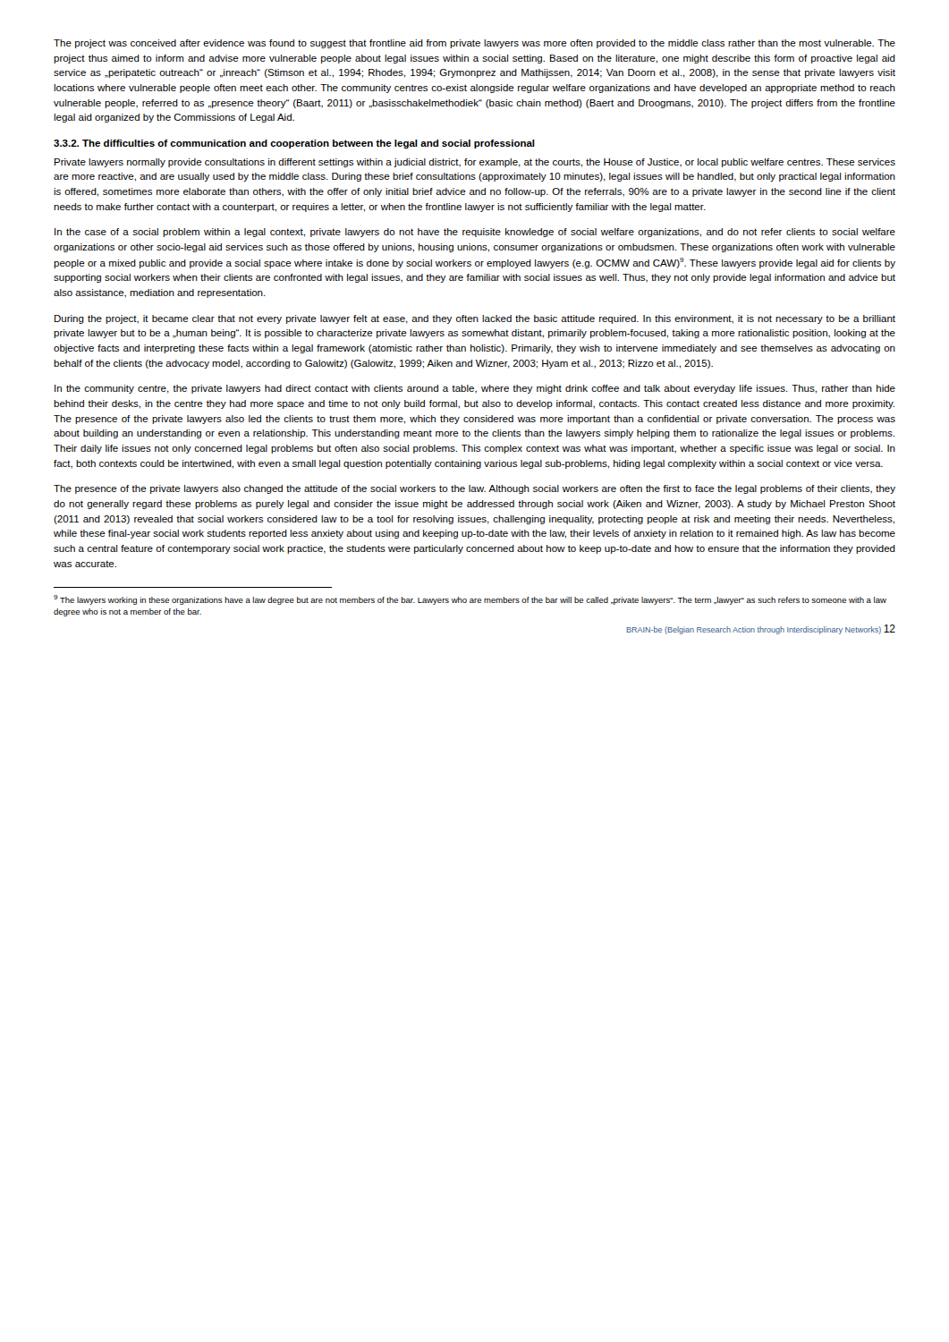The project was conceived after evidence was found to suggest that frontline aid from private lawyers was more often provided to the middle class rather than the most vulnerable. The project thus aimed to inform and advise more vulnerable people about legal issues within a social setting. Based on the literature, one might describe this form of proactive legal aid service as „peripatetic outreach“ or „inreach“ (Stimson et al., 1994; Rhodes, 1994; Grymonprez and Mathijssen, 2014; Van Doorn et al., 2008), in the sense that private lawyers visit locations where vulnerable people often meet each other. The community centres co-exist alongside regular welfare organizations and have developed an appropriate method to reach vulnerable people, referred to as „presence theory“ (Baart, 2011) or „basisschakelmethodiek“ (basic chain method) (Baert and Droogmans, 2010). The project differs from the frontline legal aid organized by the Commissions of Legal Aid.
3.3.2. The difficulties of communication and cooperation between the legal and social professional
Private lawyers normally provide consultations in different settings within a judicial district, for example, at the courts, the House of Justice, or local public welfare centres. These services are more reactive, and are usually used by the middle class. During these brief consultations (approximately 10 minutes), legal issues will be handled, but only practical legal information is offered, sometimes more elaborate than others, with the offer of only initial brief advice and no follow-up. Of the referrals, 90% are to a private lawyer in the second line if the client needs to make further contact with a counterpart, or requires a letter, or when the frontline lawyer is not sufficiently familiar with the legal matter.
In the case of a social problem within a legal context, private lawyers do not have the requisite knowledge of social welfare organizations, and do not refer clients to social welfare organizations or other socio-legal aid services such as those offered by unions, housing unions, consumer organizations or ombudsmen. These organizations often work with vulnerable people or a mixed public and provide a social space where intake is done by social workers or employed lawyers (e.g. OCMW and CAW)9. These lawyers provide legal aid for clients by supporting social workers when their clients are confronted with legal issues, and they are familiar with social issues as well. Thus, they not only provide legal information and advice but also assistance, mediation and representation.
During the project, it became clear that not every private lawyer felt at ease, and they often lacked the basic attitude required. In this environment, it is not necessary to be a brilliant private lawyer but to be a „human being“. It is possible to characterize private lawyers as somewhat distant, primarily problem-focused, taking a more rationalistic position, looking at the objective facts and interpreting these facts within a legal framework (atomistic rather than holistic). Primarily, they wish to intervene immediately and see themselves as advocating on behalf of the clients (the advocacy model, according to Galowitz) (Galowitz, 1999; Aiken and Wizner, 2003; Hyam et al., 2013; Rizzo et al., 2015).
In the community centre, the private lawyers had direct contact with clients around a table, where they might drink coffee and talk about everyday life issues. Thus, rather than hide behind their desks, in the centre they had more space and time to not only build formal, but also to develop informal, contacts. This contact created less distance and more proximity. The presence of the private lawyers also led the clients to trust them more, which they considered was more important than a confidential or private conversation. The process was about building an understanding or even a relationship. This understanding meant more to the clients than the lawyers simply helping them to rationalize the legal issues or problems. Their daily life issues not only concerned legal problems but often also social problems. This complex context was what was important, whether a specific issue was legal or social. In fact, both contexts could be intertwined, with even a small legal question potentially containing various legal sub-problems, hiding legal complexity within a social context or vice versa.
The presence of the private lawyers also changed the attitude of the social workers to the law. Although social workers are often the first to face the legal problems of their clients, they do not generally regard these problems as purely legal and consider the issue might be addressed through social work (Aiken and Wizner, 2003). A study by Michael Preston Shoot (2011 and 2013) revealed that social workers considered law to be a tool for resolving issues, challenging inequality, protecting people at risk and meeting their needs. Nevertheless, while these final-year social work students reported less anxiety about using and keeping up-to-date with the law, their levels of anxiety in relation to it remained high. As law has become such a central feature of contemporary social work practice, the students were particularly concerned about how to keep up-to-date and how to ensure that the information they provided was accurate.
9 The lawyers working in these organizations have a law degree but are not members of the bar. Lawyers who are members of the bar will be called „private lawyers“. The term „lawyer“ as such refers to someone with a law degree who is not a member of the bar.
BRAIN-be (Belgian Research Action through Interdisciplinary Networks) 12